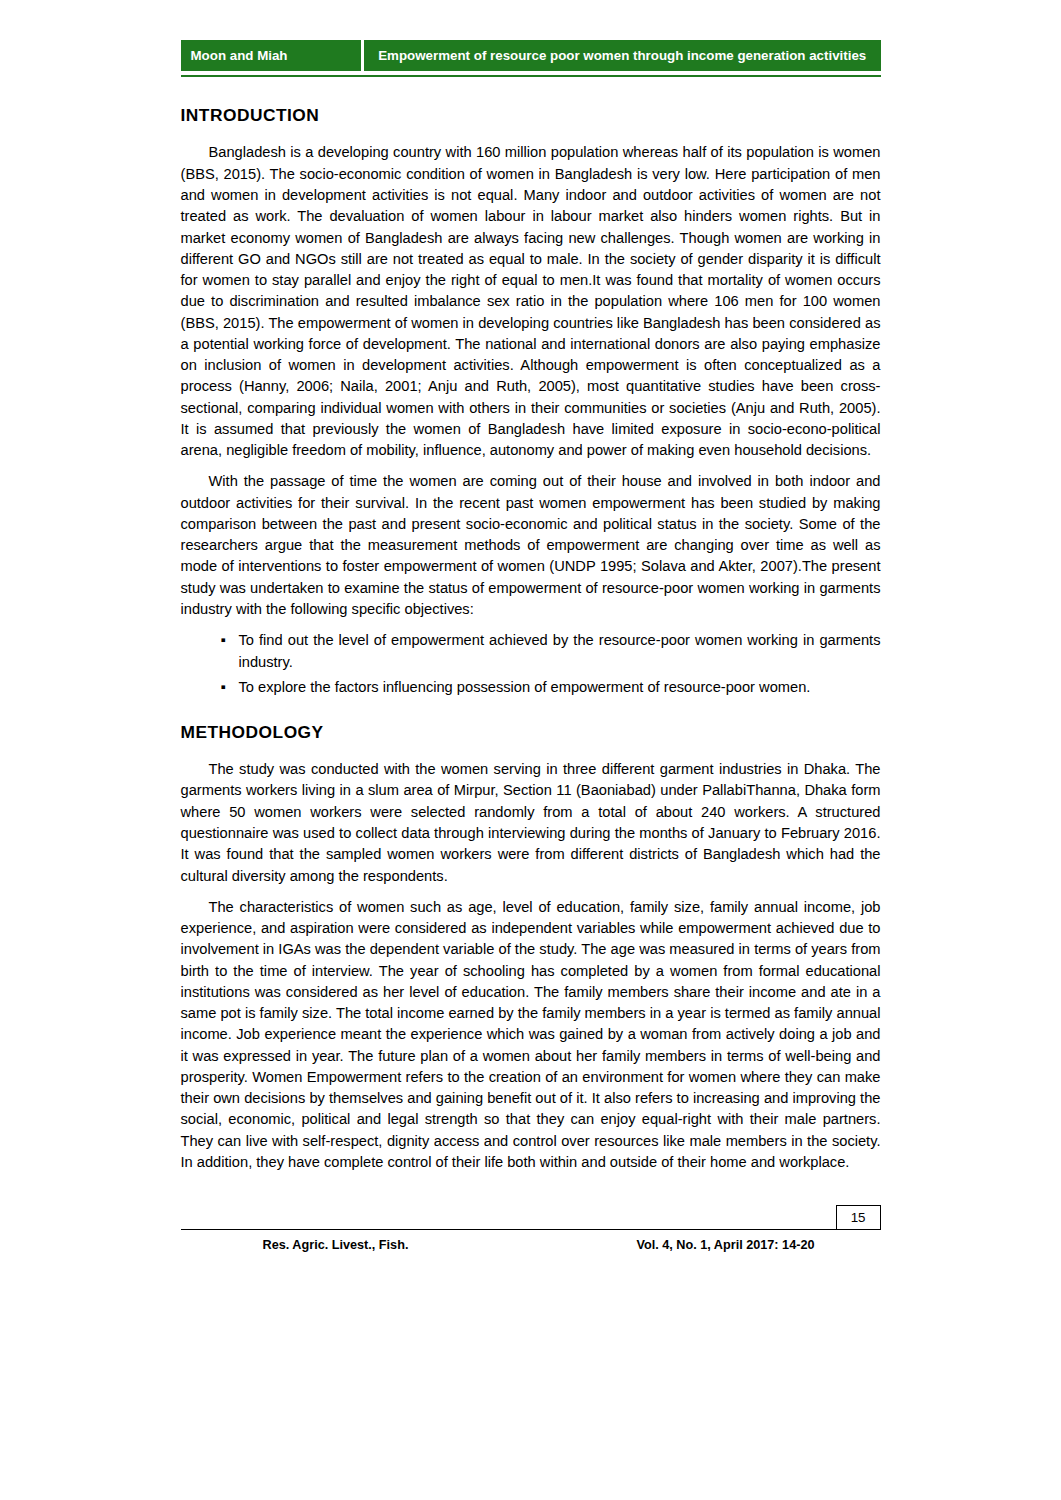Moon and Miah
Empowerment of resource poor women through income generation activities
INTRODUCTION
Bangladesh is a developing country with 160 million population whereas half of its population is women (BBS, 2015). The socio-economic condition of women in Bangladesh is very low. Here participation of men and women in development activities is not equal. Many indoor and outdoor activities of women are not treated as work. The devaluation of women labour in labour market also hinders women rights. But in market economy women of Bangladesh are always facing new challenges. Though women are working in different GO and NGOs still are not treated as equal to male. In the society of gender disparity it is difficult for women to stay parallel and enjoy the right of equal to men.It was found that mortality of women occurs due to discrimination and resulted imbalance sex ratio in the population where 106 men for 100 women (BBS, 2015). The empowerment of women in developing countries like Bangladesh has been considered as a potential working force of development. The national and international donors are also paying emphasize on inclusion of women in development activities. Although empowerment is often conceptualized as a process (Hanny, 2006; Naila, 2001; Anju and Ruth, 2005), most quantitative studies have been cross-sectional, comparing individual women with others in their communities or societies (Anju and Ruth, 2005). It is assumed that previously the women of Bangladesh have limited exposure in socio-econo-political arena, negligible freedom of mobility, influence, autonomy and power of making even household decisions.
With the passage of time the women are coming out of their house and involved in both indoor and outdoor activities for their survival. In the recent past women empowerment has been studied by making comparison between the past and present socio-economic and political status in the society. Some of the researchers argue that the measurement methods of empowerment are changing over time as well as mode of interventions to foster empowerment of women (UNDP 1995; Solava and Akter, 2007).The present study was undertaken to examine the status of empowerment of resource-poor women working in garments industry with the following specific objectives:
To find out the level of empowerment achieved by the resource-poor women working in garments industry.
To explore the factors influencing possession of empowerment of resource-poor women.
METHODOLOGY
The study was conducted with the women serving in three different garment industries in Dhaka. The garments workers living in a slum area of Mirpur, Section 11 (Baoniabad) under PallabiThanna, Dhaka form where 50 women workers were selected randomly from a total of about 240 workers. A structured questionnaire was used to collect data through interviewing during the months of January to February 2016. It was found that the sampled women workers were from different districts of Bangladesh which had the cultural diversity among the respondents.
The characteristics of women such as age, level of education, family size, family annual income, job experience, and aspiration were considered as independent variables while empowerment achieved due to involvement in IGAs was the dependent variable of the study. The age was measured in terms of years from birth to the time of interview. The year of schooling has completed by a women from formal educational institutions was considered as her level of education. The family members share their income and ate in a same pot is family size. The total income earned by the family members in a year is termed as family annual income. Job experience meant the experience which was gained by a woman from actively doing a job and it was expressed in year. The future plan of a women about her family members in terms of well-being and prosperity. Women Empowerment refers to the creation of an environment for women where they can make their own decisions by themselves and gaining benefit out of it. It also refers to increasing and improving the social, economic, political and legal strength so that they can enjoy equal-right with their male partners. They can live with self-respect, dignity access and control over resources like male members in the society. In addition, they have complete control of their life both within and outside of their home and workplace.
15
Res. Agric. Livest., Fish.
Vol. 4, No. 1, April 2017: 14-20